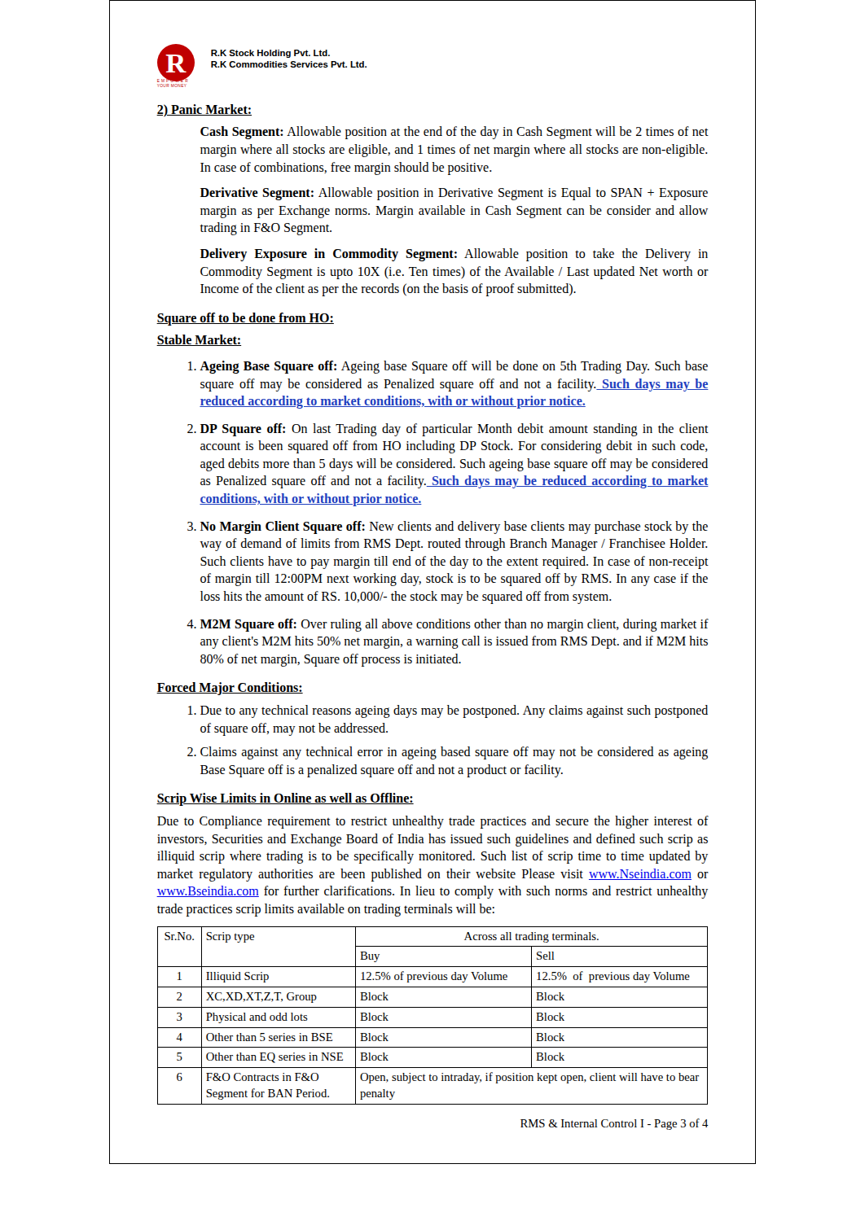R
E M P O W E R
YOUR MONEY
R.K Stock Holding Pvt. Ltd. R.K Commodities Services Pvt. Ltd.
2) Panic Market:
Cash Segment: Allowable position at the end of the day in Cash Segment will be 2 times of net margin where all stocks are eligible, and 1 times of net margin where all stocks are non-eligible. In case of combinations, free margin should be positive.
Derivative Segment: Allowable position in Derivative Segment is Equal to SPAN + Exposure margin as per Exchange norms. Margin available in Cash Segment can be consider and allow trading in F&O Segment.
Delivery Exposure in Commodity Segment: Allowable position to take the Delivery in Commodity Segment is upto 10X (i.e. Ten times) of the Available / Last updated Net worth or Income of the client as per the records (on the basis of proof submitted).
Square off to be done from HO:
Stable Market:
Ageing Base Square off: Ageing base Square off will be done on 5th Trading Day. Such base square off may be considered as Penalized square off and not a facility. Such days may be reduced according to market conditions, with or without prior notice.
DP Square off: On last Trading day of particular Month debit amount standing in the client account is been squared off from HO including DP Stock. For considering debit in such code, aged debits more than 5 days will be considered. Such ageing base square off may be considered as Penalized square off and not a facility. Such days may be reduced according to market conditions, with or without prior notice.
No Margin Client Square off: New clients and delivery base clients may purchase stock by the way of demand of limits from RMS Dept. routed through Branch Manager / Franchisee Holder. Such clients have to pay margin till end of the day to the extent required. In case of non-receipt of margin till 12:00PM next working day, stock is to be squared off by RMS. In any case if the loss hits the amount of RS. 10,000/- the stock may be squared off from system.
M2M Square off: Over ruling all above conditions other than no margin client, during market if any client's M2M hits 50% net margin, a warning call is issued from RMS Dept. and if M2M hits 80% of net margin, Square off process is initiated.
Forced Major Conditions:
Due to any technical reasons ageing days may be postponed. Any claims against such postponed of square off, may not be addressed.
Claims against any technical error in ageing based square off may not be considered as ageing Base Square off is a penalized square off and not a product or facility.
Scrip Wise Limits in Online as well as Offline:
Due to Compliance requirement to restrict unhealthy trade practices and secure the higher interest of investors, Securities and Exchange Board of India has issued such guidelines and defined such scrip as illiquid scrip where trading is to be specifically monitored. Such list of scrip time to time updated by market regulatory authorities are been published on their website Please visit www.Nseindia.com or www.Bseindia.com for further clarifications. In lieu to comply with such norms and restrict unhealthy trade practices scrip limits available on trading terminals will be:
| Sr.No. | Scrip type | Across all trading terminals. |
| --- | --- | --- |
| Buy | Sell |
| 1 | Illiquid Scrip | 12.5% of previous day Volume | 12.5% of previous day Volume |
| 2 | XC,XD,XT,Z,T, Group | Block | Block |
| 3 | Physical and odd lots | Block | Block |
| 4 | Other than 5 series in BSE | Block | Block |
| 5 | Other than EQ series in NSE | Block | Block |
| 6 | F&O Contracts in F&O Segment for BAN Period. | Open, subject to intraday, if position kept open, client will have to bear penalty |
RMS & Internal Control I - Page 3 of 4